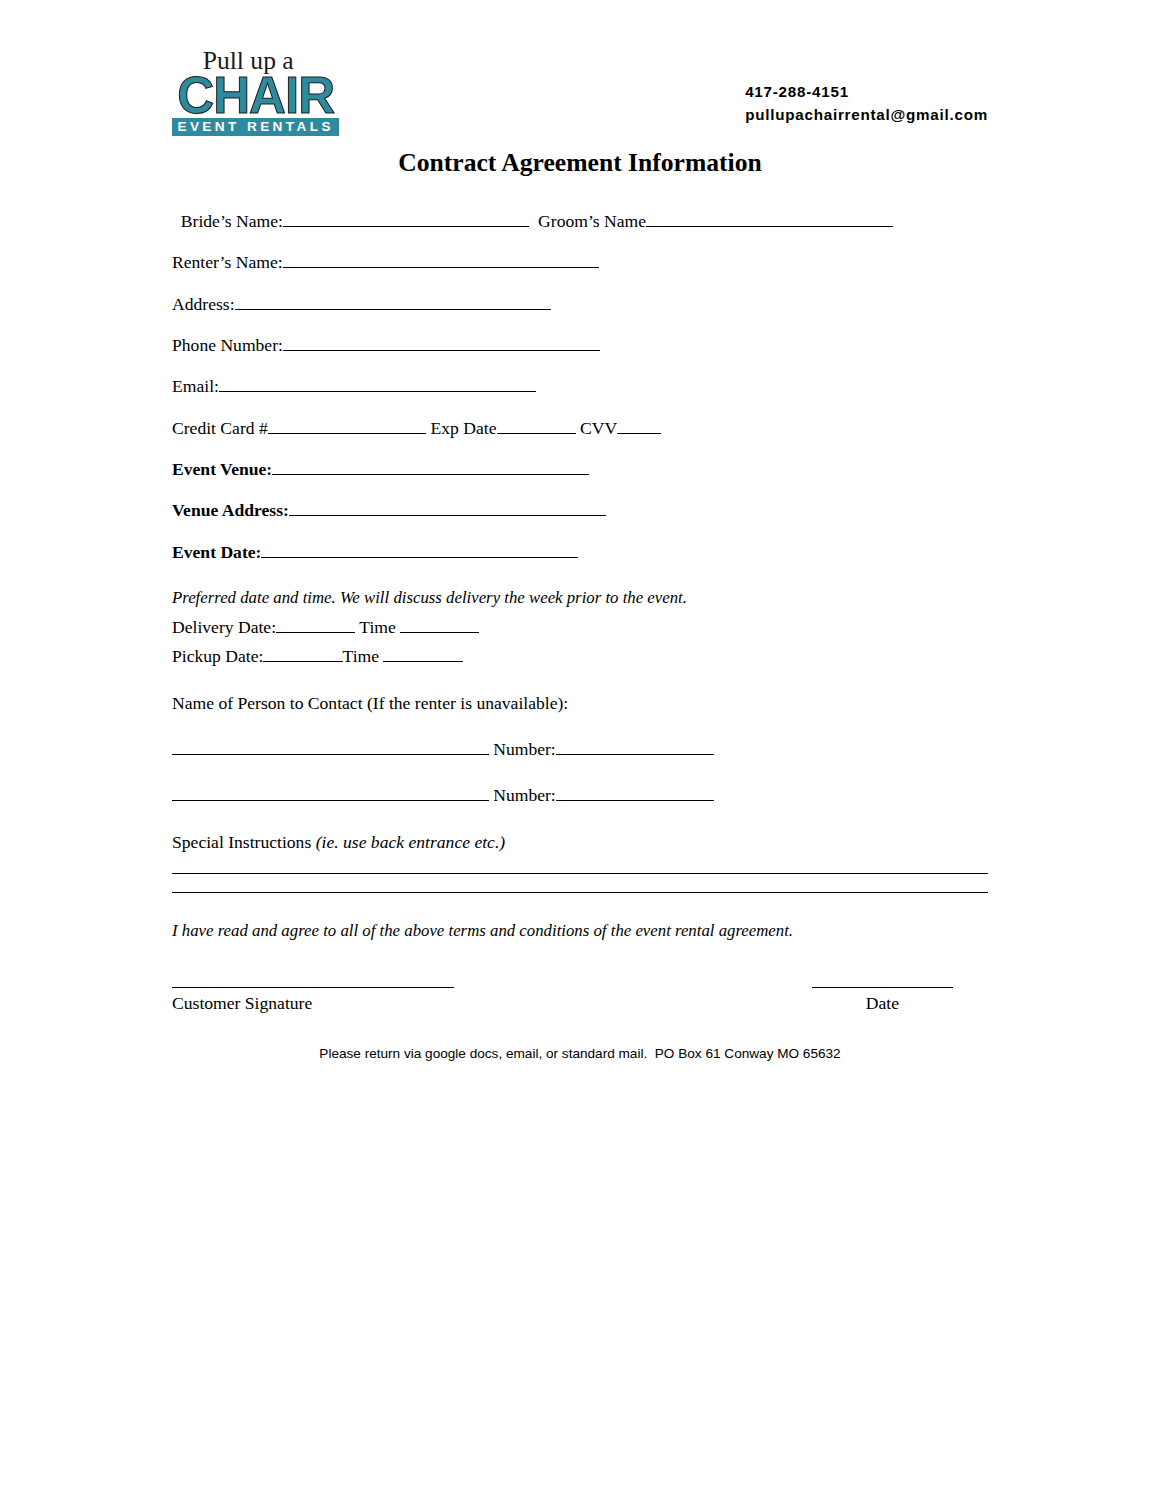Pull up a CHAIR EVENT RENTALS
417-288-4151
pullupachairrental@gmail.com
Contract Agreement Information
Bride’s Name: Groom’s Name
Renter’s Name:
Address:
Phone Number:
Email:
Credit Card # Exp Date CVV
Event Venue:
Venue Address:
Event Date:
Preferred date and time. We will discuss delivery the week prior to the event.
Delivery Date: Time
Pickup Date: Time
Name of Person to Contact (If the renter is unavailable):
Number:
Number:
Special Instructions (ie. use back entrance etc.)
I have read and agree to all of the above terms and conditions of the event rental agreement.
Customer Signature
Date
Please return via google docs, email, or standard mail. PO Box 61 Conway MO 65632